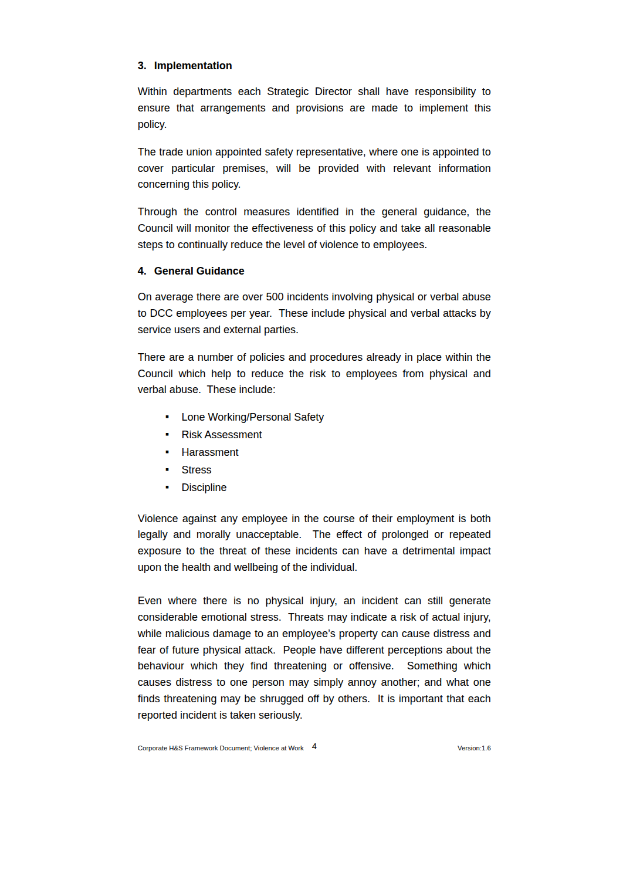3. Implementation
Within departments each Strategic Director shall have responsibility to ensure that arrangements and provisions are made to implement this policy.
The trade union appointed safety representative, where one is appointed to cover particular premises, will be provided with relevant information concerning this policy.
Through the control measures identified in the general guidance, the Council will monitor the effectiveness of this policy and take all reasonable steps to continually reduce the level of violence to employees.
4. General Guidance
On average there are over 500 incidents involving physical or verbal abuse to DCC employees per year. These include physical and verbal attacks by service users and external parties.
There are a number of policies and procedures already in place within the Council which help to reduce the risk to employees from physical and verbal abuse. These include:
Lone Working/Personal Safety
Risk Assessment
Harassment
Stress
Discipline
Violence against any employee in the course of their employment is both legally and morally unacceptable. The effect of prolonged or repeated exposure to the threat of these incidents can have a detrimental impact upon the health and wellbeing of the individual.
Even where there is no physical injury, an incident can still generate considerable emotional stress. Threats may indicate a risk of actual injury, while malicious damage to an employee’s property can cause distress and fear of future physical attack. People have different perceptions about the behaviour which they find threatening or offensive. Something which causes distress to one person may simply annoy another; and what one finds threatening may be shrugged off by others. It is important that each reported incident is taken seriously.
Corporate H&S Framework Document; Violence at Work
4
Version:1.6